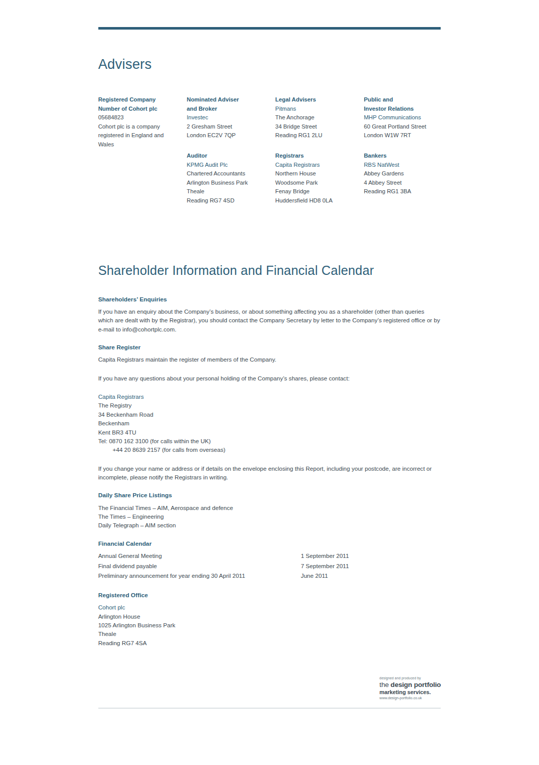Advisers
Registered Company Number of Cohort plc 05684823
Cohort plc is a company registered in England and Wales
Nominated Adviser and Broker Investec
2 Gresham Street
London EC2V 7QP
Auditor KPMG Audit Plc
Chartered Accountants
Arlington Business Park
Theale
Reading RG7 4SD
Legal Advisers Pitmans
The Anchorage
34 Bridge Street
Reading RG1 2LU
Registrars Capita Registrars
Northern House
Woodsome Park
Fenay Bridge
Huddersfield HD8 0LA
Public and Investor Relations MHP Communications
60 Great Portland Street
London W1W 7RT
Bankers RBS NatWest
Abbey Gardens
4 Abbey Street
Reading RG1 3BA
Shareholder Information and Financial Calendar
Shareholders’ Enquiries
If you have an enquiry about the Company’s business, or about something affecting you as a shareholder (other than queries which are dealt with by the Registrar), you should contact the Company Secretary by letter to the Company’s registered office or by e-mail to info@cohortplc.com.
Share Register
Capita Registrars maintain the register of members of the Company.
If you have any questions about your personal holding of the Company’s shares, please contact:
Capita Registrars
The Registry
34 Beckenham Road
Beckenham
Kent BR3 4TU
Tel: 0870 162 3100 (for calls within the UK)
+44 20 8639 2157 (for calls from overseas)
If you change your name or address or if details on the envelope enclosing this Report, including your postcode, are incorrect or incomplete, please notify the Registrars in writing.
Daily Share Price Listings
The Financial Times – AIM, Aerospace and defence
The Times – Engineering
Daily Telegraph – AIM section
Financial Calendar
| Annual General Meeting | 1 September 2011 |
| Final dividend payable | 7 September 2011 |
| Preliminary announcement for year ending 30 April 2011 | June 2011 |
Registered Office
Cohort plc
Arlington House
1025 Arlington Business Park
Theale
Reading RG7 4SA
designed and produced by
the design portfolio
marketing services.
www.design-portfolio.co.uk